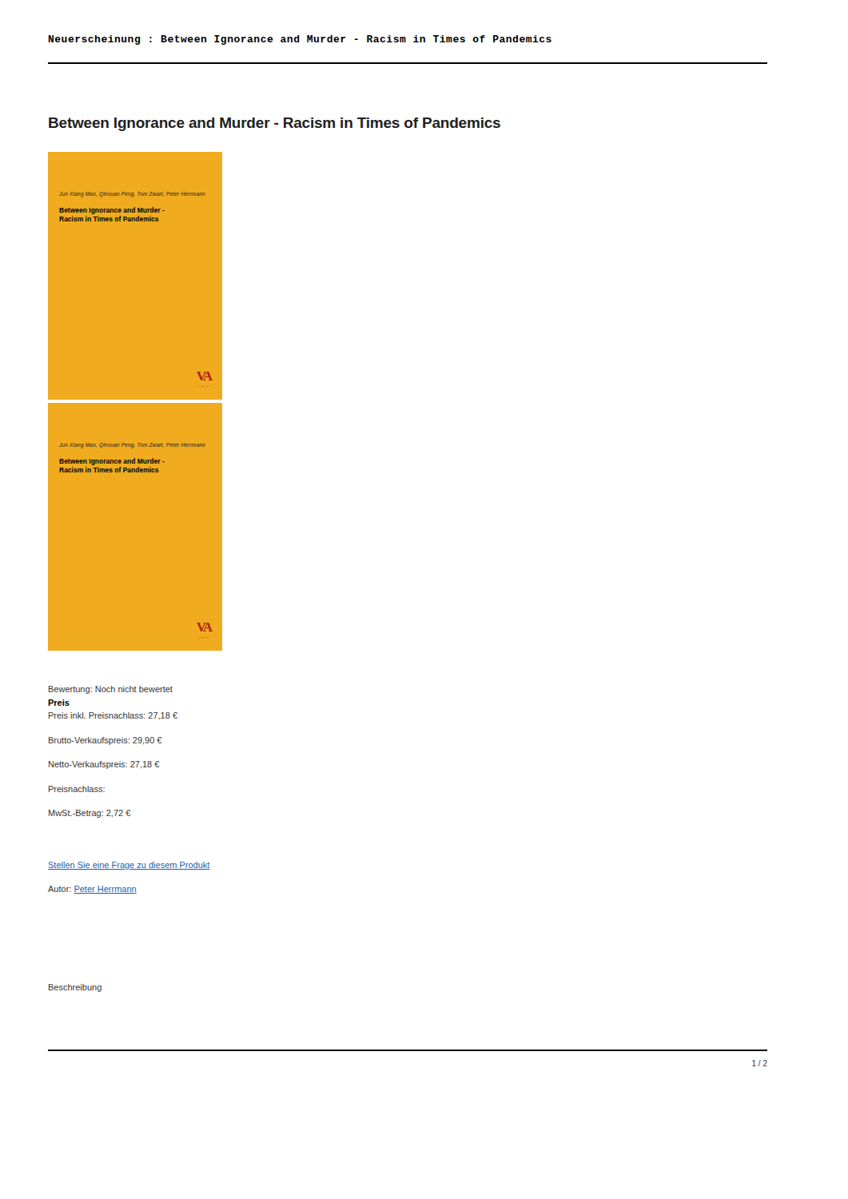Neuerscheinung : Between Ignorance and Murder - Racism in Times of Pandemics
Between Ignorance and Murder - Racism in Times of Pandemics
Jun Xiang Mao, Qinxuan Peng, Tom Zwart, Peter Herrmann
Between Ignorance and Murder -
Racism in Times of Pandemics
VAVERLAG
Jun Xiang Mao, Qinxuan Peng, Tom Zwart, Peter Herrmann
Between Ignorance and Murder -
Racism in Times of Pandemics
VAVERLAG
Bewertung: Noch nicht bewertet
Preis
Preis inkl. Preisnachlass: 27,18 €
Brutto-Verkaufspreis: 29,90 €
Netto-Verkaufspreis: 27,18 €
Preisnachlass:
MwSt.-Betrag: 2,72 €
Stellen Sie eine Frage zu diesem Produkt
Autor: Peter Herrmann
Beschreibung
1 / 2